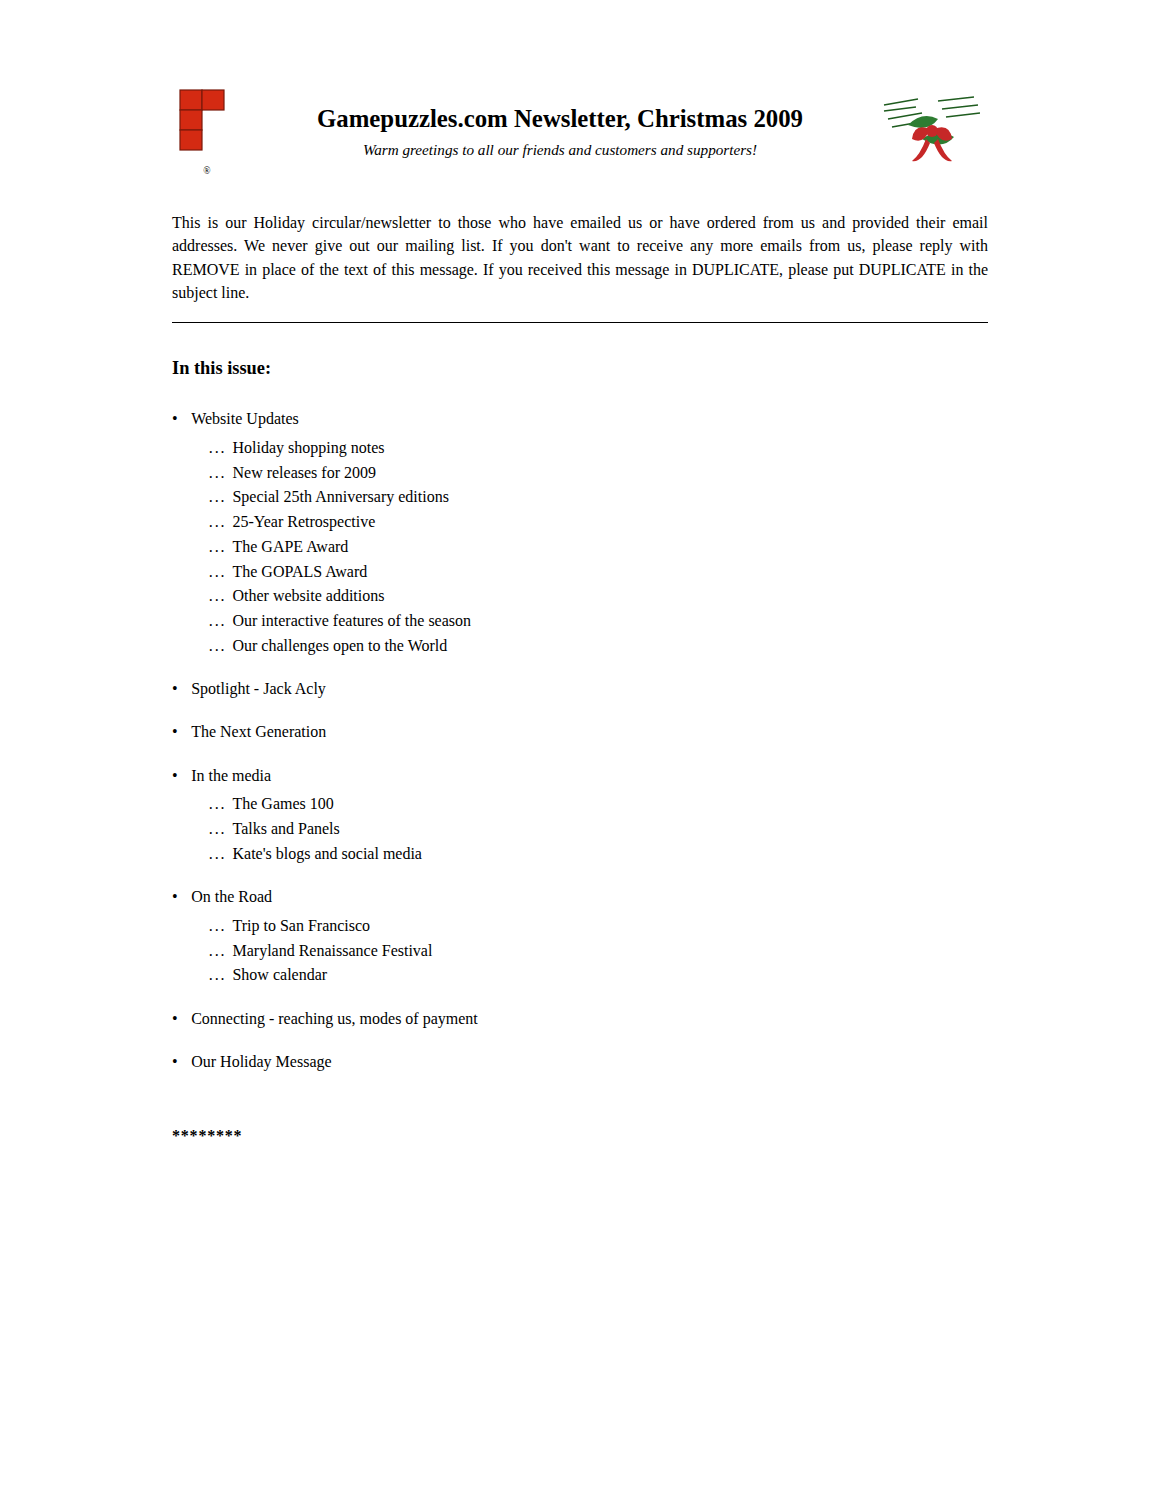®
Gamepuzzles.com Newsletter, Christmas 2009
Warm greetings to all our friends and customers and supporters!
This is our Holiday circular/newsletter to those who have emailed us or have ordered from us and provided their email addresses. We never give out our mailing list. If you don't want to receive any more emails from us, please reply with REMOVE in place of the text of this message. If you received this message in DUPLICATE, please put DUPLICATE in the subject line.
In this issue:
Website Updates
Holiday shopping notes
New releases for 2009
Special 25th Anniversary editions
25-Year Retrospective
The GAPE Award
The GOPALS Award
Other website additions
Our interactive features of the season
Our challenges open to the World
Spotlight - Jack Acly
The Next Generation
In the media
The Games 100
Talks and Panels
Kate's blogs and social media
On the Road
Trip to San Francisco
Maryland Renaissance Festival
Show calendar
Connecting - reaching us, modes of payment
Our Holiday Message
********